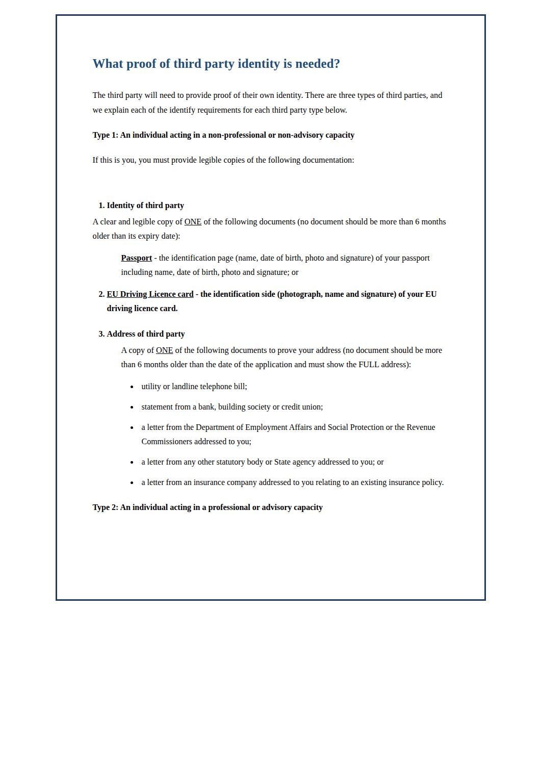What proof of third party identity is needed?
The third party will need to provide proof of their own identity. There are three types of third parties, and we explain each of the identify requirements for each third party type below.
Type 1: An individual acting in a non-professional or non-advisory capacity
If this is you, you must provide legible copies of the following documentation:
Identity of third party
A clear and legible copy of ONE of the following documents (no document should be more than 6 months older than its expiry date):
Passport - the identification page (name, date of birth, photo and signature) of your passport including name, date of birth, photo and signature; or
EU Driving Licence card - the identification side (photograph, name and signature) of your EU driving licence card.
Address of third party
A copy of ONE of the following documents to prove your address (no document should be more than 6 months older than the date of the application and must show the FULL address):
utility or landline telephone bill;
statement from a bank, building society or credit union;
a letter from the Department of Employment Affairs and Social Protection or the Revenue Commissioners addressed to you;
a letter from any other statutory body or State agency addressed to you; or
a letter from an insurance company addressed to you relating to an existing insurance policy.
Type 2: An individual acting in a professional or advisory capacity